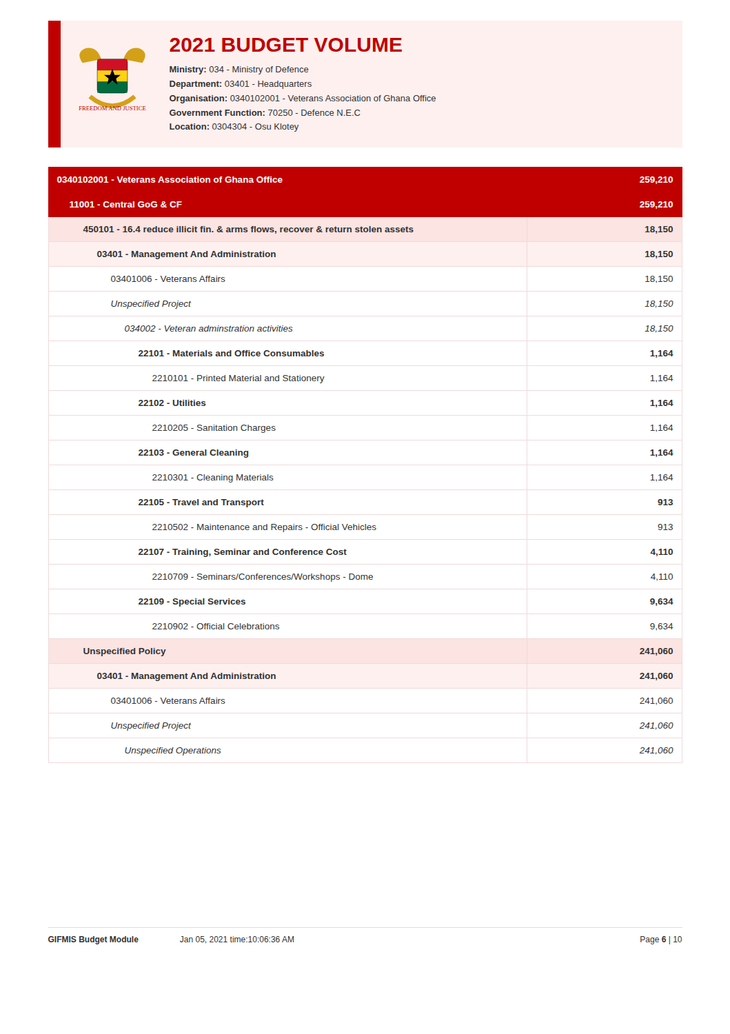2021 BUDGET VOLUME
Ministry: 034 - Ministry of Defence
Department: 03401 - Headquarters
Organisation: 0340102001 - Veterans Association of Ghana Office
Government Function: 70250 - Defence N.E.C
Location: 0304304 - Osu Klotey
| 0340102001 - Veterans Association of Ghana Office | 259,210 |
| 11001 - Central GoG & CF | 259,210 |
| 450101 - 16.4 reduce illicit fin. & arms flows, recover & return stolen assets | 18,150 |
| 03401 - Management And Administration | 18,150 |
| 03401006 - Veterans Affairs | 18,150 |
| Unspecified Project | 18,150 |
| 034002 - Veteran adminstration activities | 18,150 |
| 22101 - Materials and Office Consumables | 1,164 |
| 2210101 - Printed Material and Stationery | 1,164 |
| 22102 - Utilities | 1,164 |
| 2210205 - Sanitation Charges | 1,164 |
| 22103 - General Cleaning | 1,164 |
| 2210301 - Cleaning Materials | 1,164 |
| 22105 - Travel and Transport | 913 |
| 2210502 - Maintenance and Repairs - Official Vehicles | 913 |
| 22107 - Training, Seminar and Conference Cost | 4,110 |
| 2210709 - Seminars/Conferences/Workshops - Dome | 4,110 |
| 22109 - Special Services | 9,634 |
| 2210902 - Official Celebrations | 9,634 |
| Unspecified Policy | 241,060 |
| 03401 - Management And Administration | 241,060 |
| 03401006 - Veterans Affairs | 241,060 |
| Unspecified Project | 241,060 |
| Unspecified Operations | 241,060 |
GIFMIS Budget Module
Jan 05, 2021 time:10:06:36 AM
Page 6 | 10